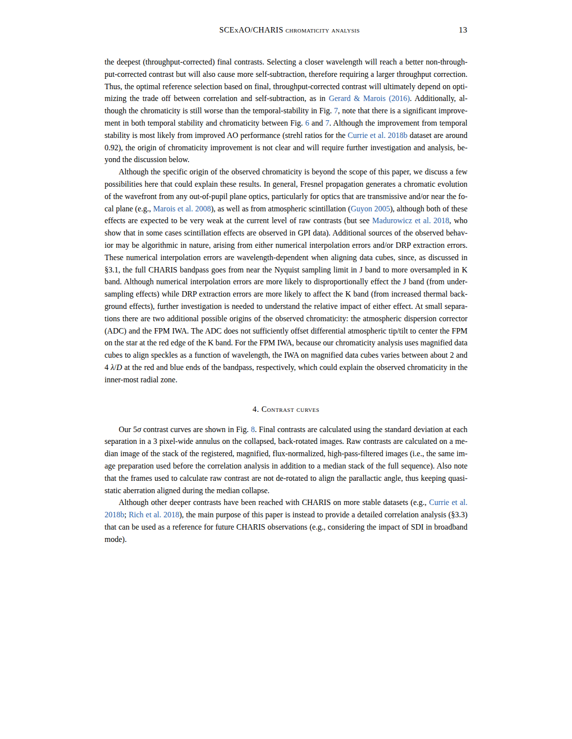SCExAO/CHARIS chromaticity analysis 13
the deepest (throughput-corrected) final contrasts. Selecting a closer wavelength will reach a better non-throughput-corrected contrast but will also cause more self-subtraction, therefore requiring a larger throughput correction. Thus, the optimal reference selection based on final, throughput-corrected contrast will ultimately depend on optimizing the trade off between correlation and self-subtraction, as in Gerard & Marois (2016). Additionally, although the chromaticity is still worse than the temporal-stability in Fig. 7, note that there is a significant improvement in both temporal stability and chromaticity between Fig. 6 and 7. Although the improvement from temporal stability is most likely from improved AO performance (strehl ratios for the Currie et al. 2018b dataset are around 0.92), the origin of chromaticity improvement is not clear and will require further investigation and analysis, beyond the discussion below.
Although the specific origin of the observed chromaticity is beyond the scope of this paper, we discuss a few possibilities here that could explain these results. In general, Fresnel propagation generates a chromatic evolution of the wavefront from any out-of-pupil plane optics, particularly for optics that are transmissive and/or near the focal plane (e.g., Marois et al. 2008), as well as from atmospheric scintillation (Guyon 2005), although both of these effects are expected to be very weak at the current level of raw contrasts (but see Madurowicz et al. 2018, who show that in some cases scintillation effects are observed in GPI data). Additional sources of the observed behavior may be algorithmic in nature, arising from either numerical interpolation errors and/or DRP extraction errors. These numerical interpolation errors are wavelength-dependent when aligning data cubes, since, as discussed in §3.1, the full CHARIS bandpass goes from near the Nyquist sampling limit in J band to more oversampled in K band. Although numerical interpolation errors are more likely to disproportionally effect the J band (from under-sampling effects) while DRP extraction errors are more likely to affect the K band (from increased thermal background effects), further investigation is needed to understand the relative impact of either effect. At small separations there are two additional possible origins of the observed chromaticity: the atmospheric dispersion corrector (ADC) and the FPM IWA. The ADC does not sufficiently offset differential atmospheric tip/tilt to center the FPM on the star at the red edge of the K band. For the FPM IWA, because our chromaticity analysis uses magnified data cubes to align speckles as a function of wavelength, the IWA on magnified data cubes varies between about 2 and 4 λ/D at the red and blue ends of the bandpass, respectively, which could explain the observed chromaticity in the inner-most radial zone.
4. Contrast curves
Our 5σ contrast curves are shown in Fig. 8. Final contrasts are calculated using the standard deviation at each separation in a 3 pixel-wide annulus on the collapsed, back-rotated images. Raw contrasts are calculated on a median image of the stack of the registered, magnified, flux-normalized, high-pass-filtered images (i.e., the same image preparation used before the correlation analysis in addition to a median stack of the full sequence). Also note that the frames used to calculate raw contrast are not de-rotated to align the parallactic angle, thus keeping quasi-static aberration aligned during the median collapse.
Although other deeper contrasts have been reached with CHARIS on more stable datasets (e.g., Currie et al. 2018b; Rich et al. 2018), the main purpose of this paper is instead to provide a detailed correlation analysis (§3.3) that can be used as a reference for future CHARIS observations (e.g., considering the impact of SDI in broadband mode).